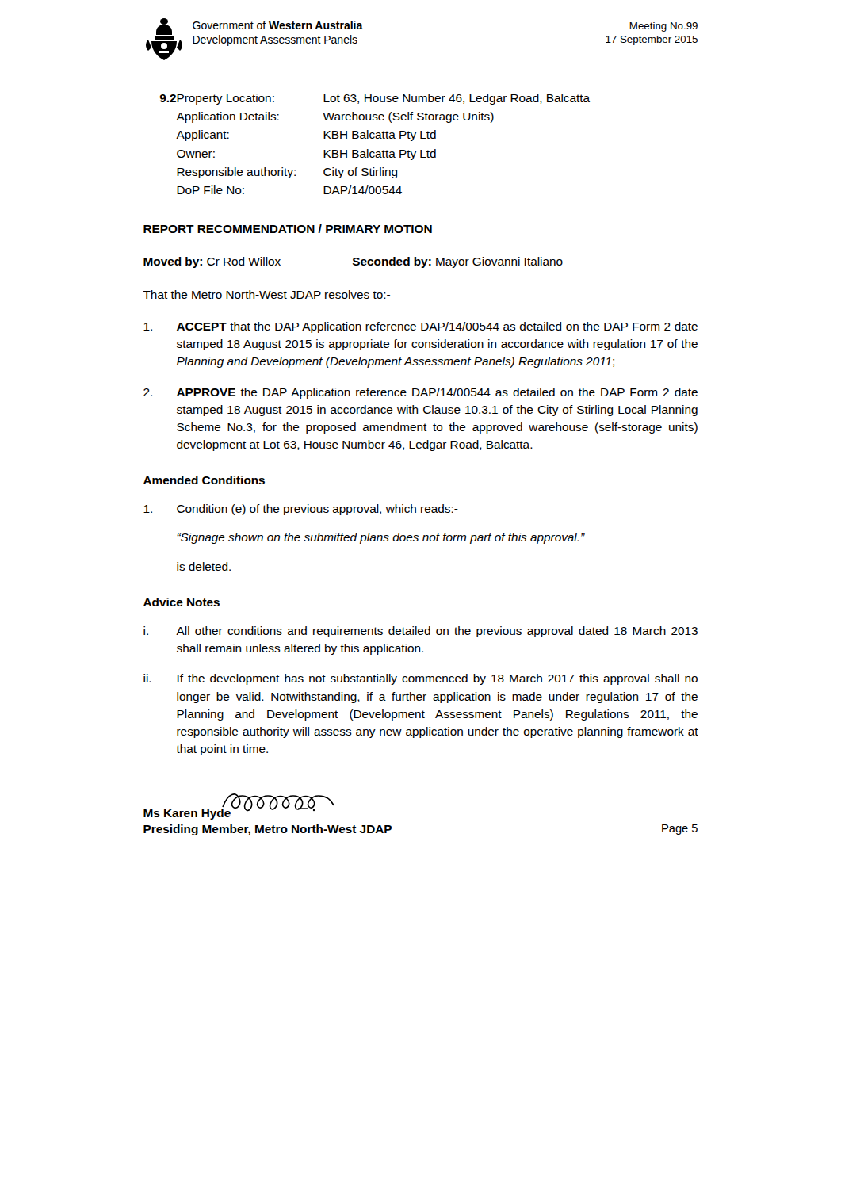Government of Western Australia
Development Assessment Panels
Meeting No.99
17 September 2015
| 9.2 | Property Location: | Lot 63, House Number 46, Ledgar Road, Balcatta |
| | Application Details: | Warehouse (Self Storage Units) |
| | Applicant: | KBH Balcatta Pty Ltd |
| | Owner: | KBH Balcatta Pty Ltd |
| | Responsible authority: | City of Stirling |
| | DoP File No: | DAP/14/00544 |
REPORT RECOMMENDATION / PRIMARY MOTION
Moved by: Cr Rod Willox Seconded by: Mayor Giovanni Italiano
That the Metro North-West JDAP resolves to:-
ACCEPT that the DAP Application reference DAP/14/00544 as detailed on the DAP Form 2 date stamped 18 August 2015 is appropriate for consideration in accordance with regulation 17 of the Planning and Development (Development Assessment Panels) Regulations 2011;
APPROVE the DAP Application reference DAP/14/00544 as detailed on the DAP Form 2 date stamped 18 August 2015 in accordance with Clause 10.3.1 of the City of Stirling Local Planning Scheme No.3, for the proposed amendment to the approved warehouse (self-storage units) development at Lot 63, House Number 46, Ledgar Road, Balcatta.
Amended Conditions
1. Condition (e) of the previous approval, which reads:-
“Signage shown on the submitted plans does not form part of this approval.”
is deleted.
Advice Notes
i. All other conditions and requirements detailed on the previous approval dated 18 March 2013 shall remain unless altered by this application.
ii. If the development has not substantially commenced by 18 March 2017 this approval shall no longer be valid. Notwithstanding, if a further application is made under regulation 17 of the Planning and Development (Development Assessment Panels) Regulations 2011, the responsible authority will assess any new application under the operative planning framework at that point in time.
Ms Karen Hyde
Presiding Member, Metro North-West JDAP
Page 5